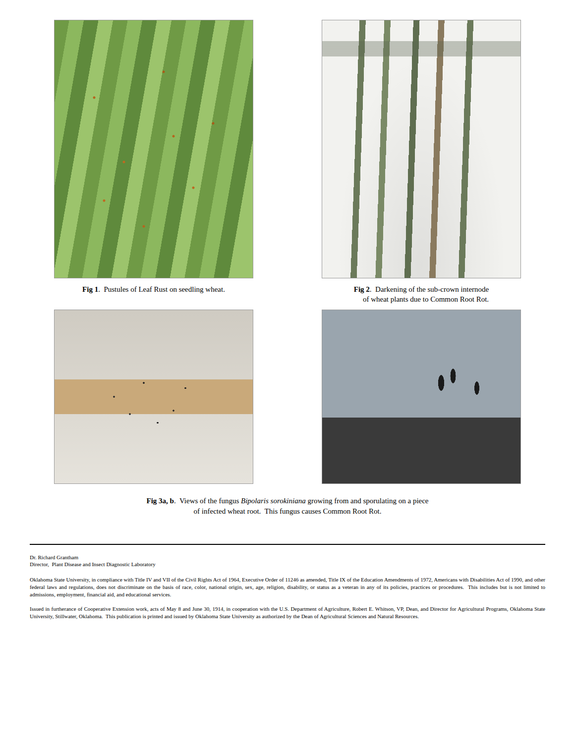Fig 1. Pustules of Leaf Rust on seedling wheat.
Fig 2. Darkening of the sub-crown internode of wheat plants due to Common Root Rot.
Fig 3a, b. Views of the fungus Bipolaris sorokiniana growing from and sporulating on a piece
of infected wheat root. This fungus causes Common Root Rot.
Dr. Richard Grantham
Director, Plant Disease and Insect Diagnostic Laboratory
Oklahoma State University, in compliance with Title IV and VII of the Civil Rights Act of 1964, Executive Order of 11246 as amended, Title IX of the Education Amendments of 1972, Americans with Disabilities Act of 1990, and other federal laws and regulations, does not discriminate on the basis of race, color, national origin, sex, age, religion, disability, or status as a veteran in any of its policies, practices or procedures. This includes but is not limited to admissions, employment, financial aid, and educational services.
Issued in furtherance of Cooperative Extension work, acts of May 8 and June 30, 1914, in cooperation with the U.S. Department of Agriculture, Robert E. Whitson, VP, Dean, and Director for Agricultural Programs, Oklahoma State University, Stillwater, Oklahoma. This publication is printed and issued by Oklahoma State University as authorized by the Dean of Agricultural Sciences and Natural Resources.